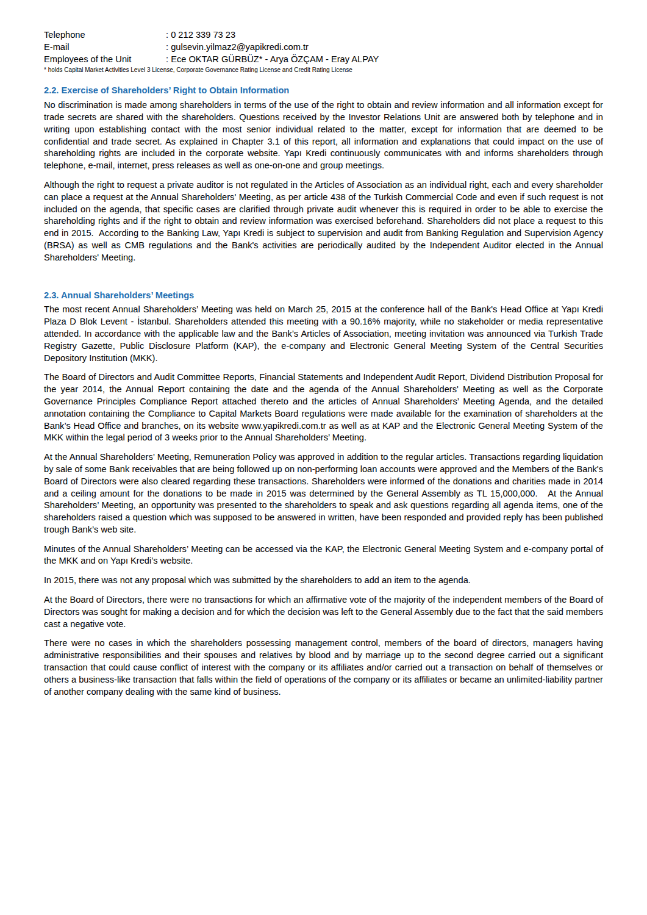Telephone : 0 212 339 73 23
E-mail : gulsevin.yilmaz2@yapikredi.com.tr
Employees of the Unit : Ece OKTAR GÜRBÜZ* - Arya ÖZÇAM - Eray ALPAY
* holds Capital Market Activities Level 3 License, Corporate Governance Rating License and Credit Rating License
2.2. Exercise of Shareholders’ Right to Obtain Information
No discrimination is made among shareholders in terms of the use of the right to obtain and review information and all information except for trade secrets are shared with the shareholders. Questions received by the Investor Relations Unit are answered both by telephone and in writing upon establishing contact with the most senior individual related to the matter, except for information that are deemed to be confidential and trade secret. As explained in Chapter 3.1 of this report, all information and explanations that could impact on the use of shareholding rights are included in the corporate website. Yapı Kredi continuously communicates with and informs shareholders through telephone, e-mail, internet, press releases as well as one-on-one and group meetings.
Although the right to request a private auditor is not regulated in the Articles of Association as an individual right, each and every shareholder can place a request at the Annual Shareholders' Meeting, as per article 438 of the Turkish Commercial Code and even if such request is not included on the agenda, that specific cases are clarified through private audit whenever this is required in order to be able to exercise the shareholding rights and if the right to obtain and review information was exercised beforehand. Shareholders did not place a request to this end in 2015. According to the Banking Law, Yapı Kredi is subject to supervision and audit from Banking Regulation and Supervision Agency (BRSA) as well as CMB regulations and the Bank's activities are periodically audited by the Independent Auditor elected in the Annual Shareholders' Meeting.
2.3. Annual Shareholders’ Meetings
The most recent Annual Shareholders’ Meeting was held on March 25, 2015 at the conference hall of the Bank's Head Office at Yapı Kredi Plaza D Blok Levent - İstanbul. Shareholders attended this meeting with a 90.16% majority, while no stakeholder or media representative attended. In accordance with the applicable law and the Bank’s Articles of Association, meeting invitation was announced via Turkish Trade Registry Gazette, Public Disclosure Platform (KAP), the e-company and Electronic General Meeting System of the Central Securities Depository Institution (MKK).
The Board of Directors and Audit Committee Reports, Financial Statements and Independent Audit Report, Dividend Distribution Proposal for the year 2014, the Annual Report containing the date and the agenda of the Annual Shareholders' Meeting as well as the Corporate Governance Principles Compliance Report attached thereto and the articles of Annual Shareholders’ Meeting Agenda, and the detailed annotation containing the Compliance to Capital Markets Board regulations were made available for the examination of shareholders at the Bank’s Head Office and branches, on its website www.yapikredi.com.tr as well as at KAP and the Electronic General Meeting System of the MKK within the legal period of 3 weeks prior to the Annual Shareholders’ Meeting.
At the Annual Shareholders’ Meeting, Remuneration Policy was approved in addition to the regular articles. Transactions regarding liquidation by sale of some Bank receivables that are being followed up on non-performing loan accounts were approved and the Members of the Bank's Board of Directors were also cleared regarding these transactions. Shareholders were informed of the donations and charities made in 2014 and a ceiling amount for the donations to be made in 2015 was determined by the General Assembly as TL 15,000,000. At the Annual Shareholders’ Meeting, an opportunity was presented to the shareholders to speak and ask questions regarding all agenda items, one of the shareholders raised a question which was supposed to be answered in written, have been responded and provided reply has been published trough Bank’s web site.
Minutes of the Annual Shareholders’ Meeting can be accessed via the KAP, the Electronic General Meeting System and e-company portal of the MKK and on Yapı Kredi’s website.
In 2015, there was not any proposal which was submitted by the shareholders to add an item to the agenda.
At the Board of Directors, there were no transactions for which an affirmative vote of the majority of the independent members of the Board of Directors was sought for making a decision and for which the decision was left to the General Assembly due to the fact that the said members cast a negative vote.
There were no cases in which the shareholders possessing management control, members of the board of directors, managers having administrative responsibilities and their spouses and relatives by blood and by marriage up to the second degree carried out a significant transaction that could cause conflict of interest with the company or its affiliates and/or carried out a transaction on behalf of themselves or others a business-like transaction that falls within the field of operations of the company or its affiliates or became an unlimited-liability partner of another company dealing with the same kind of business.